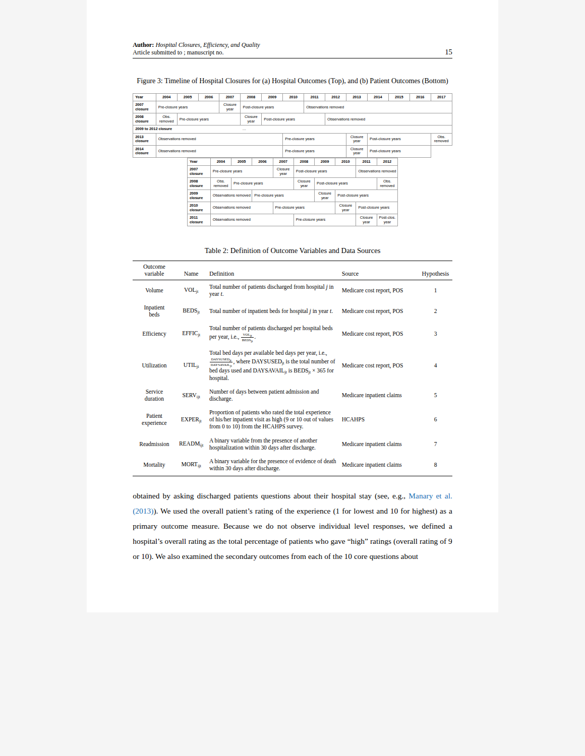Author: Hospital Closures, Efficiency, and Quality
Article submitted to ; manuscript no.
15
Figure 3: Timeline of Hospital Closures for (a) Hospital Outcomes (Top), and (b) Patient Outcomes (Bottom)
| Year | 2004 | 2005 | 2006 | 2007 | 2008 | 2009 | 2010 | 2011 | 2012 | 2013 | 2014 | 2015 | 2016 | 2017 |
| --- | --- | --- | --- | --- | --- | --- | --- | --- | --- | --- | --- | --- | --- | --- |
| 2007 closure | Pre-closure years | Closure year | Post-closure years | Observations removed |
| 2008 closure | Obs. removed | Pre-closure years | Closure year | Post-closure years | Observations removed |
| 2009 to 2012 closure … |
| 2013 closure | Observations removed | Pre-closure years | Closure year | Post-closure years | Obs. removed |
| 2014 closure | Observations removed | Pre-closure years | Closure year | Post-closure years |
| Year | 2004 | 2005 | 2006 | 2007 | 2008 | 2009 | 2010 | 2011 | 2012 |
| --- | --- | --- | --- | --- | --- | --- | --- | --- | --- |
| 2007 closure | Pre-closure years | Closure year | Post-closure years | Observations removed |
| 2008 closure | Obs. removed | Pre-closure years | Closure year | Post-closure years | Obs. removed |
| 2009 closure | Observations removed | Pre-closure years | Closure year | Post-closure years |
| 2010 closure | Observations removed | Pre-closure years | Closure year | Post-closure years |
| 2011 closure | Observations removed | Pre-closure years | Closure year | Post-clos. year |
Table 2: Definition of Outcome Variables and Data Sources
| Outcome variable | Name | Definition | Source | Hypothesis |
| --- | --- | --- | --- | --- |
| Volume | VOL jt | Total number of patients discharged from hospital j in year t . | Medicare cost report, POS | 1 |
| Inpatient beds | BEDS jt | Total number of inpatient beds for hospital j in year t . | Medicare cost report, POS | 2 |
| Efficiency | EFFIC jt | Total number of patients discharged per hospital beds per year, i.e., vol jt beds jt . | Medicare cost report, POS | 3 |
| Utilization | UTIL jt | Total bed days per available bed days per year, i.e., daysused jt daysavail jt , where DAYSUSED jt is the total number of bed days used and DAYSAVAIL jt is BEDS jt × 365 for hospital. | Medicare cost report, POS | 4 |
| Service duration | SERV ijt | Number of days between patient admission and discharge. | Medicare inpatient claims | 5 |
| Patient experience | EXPER jt | Proportion of patients who rated the total experience of his/her inpatient visit as high (9 or 10 out of values from 0 to 10) from the HCAHPS survey. | HCAHPS | 6 |
| Readmission | READM ijt | A binary variable from the presence of another hospitalization within 30 days after discharge. | Medicare inpatient claims | 7 |
| Mortality | MORT ijt | A binary variable for the presence of evidence of death within 30 days after discharge. | Medicare inpatient claims | 8 |
obtained by asking discharged patients questions about their hospital stay (see, e.g., Manary et al. (2013)). We used the overall patient’s rating of the experience (1 for lowest and 10 for highest) as a primary outcome measure. Because we do not observe individual level responses, we defined a hospital’s overall rating as the total percentage of patients who gave “high” ratings (overall rating of 9 or 10). We also examined the secondary outcomes from each of the 10 core questions about